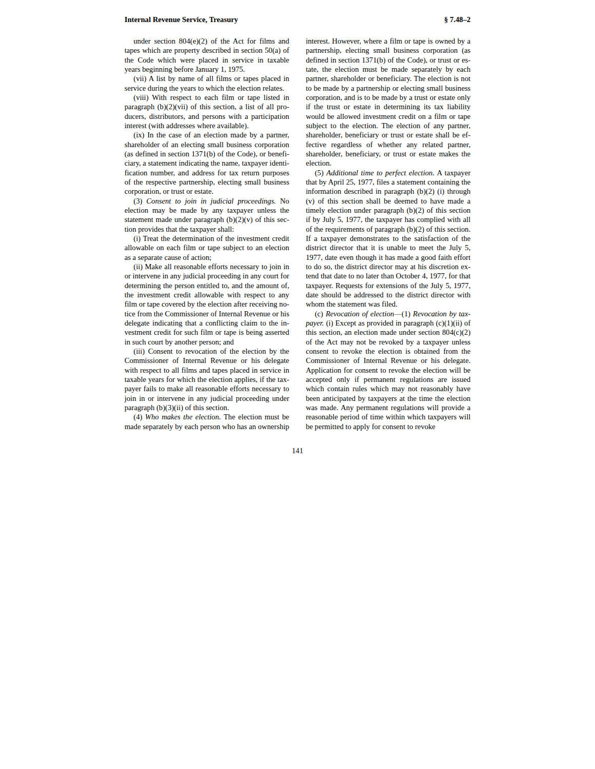Internal Revenue Service, Treasury § 7.48–2
under section 804(e)(2) of the Act for films and tapes which are property described in section 50(a) of the Code which were placed in service in taxable years beginning before January 1, 1975.
(vii) A list by name of all films or tapes placed in service during the years to which the election relates.
(viii) With respect to each film or tape listed in paragraph (b)(2)(vii) of this section, a list of all producers, distributors, and persons with a participation interest (with addresses where available).
(ix) In the case of an election made by a partner, shareholder of an electing small business corporation (as defined in section 1371(b) of the Code), or beneficiary, a statement indicating the name, taxpayer identification number, and address for tax return purposes of the respective partnership, electing small business corporation, or trust or estate.
(3) Consent to join in judicial proceedings. No election may be made by any taxpayer unless the statement made under paragraph (b)(2)(v) of this section provides that the taxpayer shall:
(i) Treat the determination of the investment credit allowable on each film or tape subject to an election as a separate cause of action;
(ii) Make all reasonable efforts necessary to join in or intervene in any judicial proceeding in any court for determining the person entitled to, and the amount of, the investment credit allowable with respect to any film or tape covered by the election after receiving notice from the Commissioner of Internal Revenue or his delegate indicating that a conflicting claim to the investment credit for such film or tape is being asserted in such court by another person; and
(iii) Consent to revocation of the election by the Commissioner of Internal Revenue or his delegate with respect to all films and tapes placed in service in taxable years for which the election applies, if the taxpayer fails to make all reasonable efforts necessary to join in or intervene in any judicial proceeding under paragraph (b)(3)(ii) of this section.
(4) Who makes the election. The election must be made separately by each person who has an ownership interest. However, where a film or tape is owned by a partnership, electing small business corporation (as defined in section 1371(b) of the Code), or trust or estate, the election must be made separately by each partner, shareholder or beneficiary. The election is not to be made by a partnership or electing small business corporation, and is to be made by a trust or estate only if the trust or estate in determining its tax liability would be allowed investment credit on a film or tape subject to the election. The election of any partner, shareholder, beneficiary or trust or estate shall be effective regardless of whether any related partner, shareholder, beneficiary, or trust or estate makes the election.
(5) Additional time to perfect election. A taxpayer that by April 25, 1977, files a statement containing the information described in paragraph (b)(2) (i) through (v) of this section shall be deemed to have made a timely election under paragraph (b)(2) of this section if by July 5, 1977, the taxpayer has complied with all of the requirements of paragraph (b)(2) of this section. If a taxpayer demonstrates to the satisfaction of the district director that it is unable to meet the July 5, 1977, date even though it has made a good faith effort to do so, the district director may at his discretion extend that date to no later than October 4, 1977, for that taxpayer. Requests for extensions of the July 5, 1977, date should be addressed to the district director with whom the statement was filed.
(c) Revocation of election—(1) Revocation by taxpayer. (i) Except as provided in paragraph (c)(1)(ii) of this section, an election made under section 804(c)(2) of the Act may not be revoked by a taxpayer unless consent to revoke the election is obtained from the Commissioner of Internal Revenue or his delegate. Application for consent to revoke the election will be accepted only if permanent regulations are issued which contain rules which may not reasonably have been anticipated by taxpayers at the time the election was made. Any permanent regulations will provide a reasonable period of time within which taxpayers will be permitted to apply for consent to revoke
141